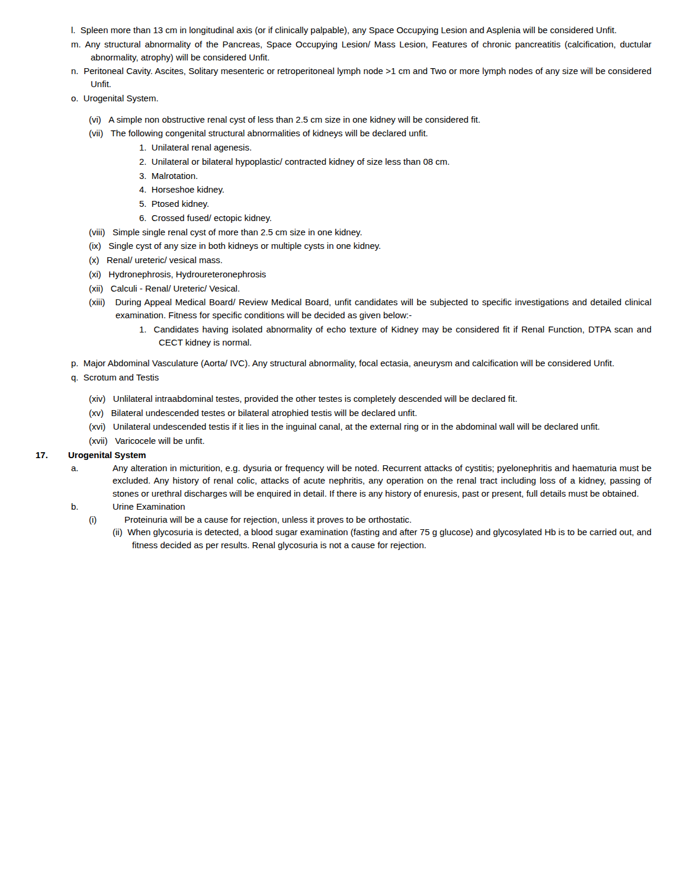l. Spleen more than 13 cm in longitudinal axis (or if clinically palpable), any Space Occupying Lesion and Asplenia will be considered Unfit.
m. Any structural abnormality of the Pancreas, Space Occupying Lesion/ Mass Lesion, Features of chronic pancreatitis (calcification, ductular abnormality, atrophy) will be considered Unfit.
n. Peritoneal Cavity. Ascites, Solitary mesenteric or retroperitoneal lymph node >1 cm and Two or more lymph nodes of any size will be considered Unfit.
o. Urogenital System.
(vi) A simple non obstructive renal cyst of less than 2.5 cm size in one kidney will be considered fit.
(vii) The following congenital structural abnormalities of kidneys will be declared unfit.
1. Unilateral renal agenesis.
2. Unilateral or bilateral hypoplastic/ contracted kidney of size less than 08 cm.
3. Malrotation.
4. Horseshoe kidney.
5. Ptosed kidney.
6. Crossed fused/ ectopic kidney.
(viii) Simple single renal cyst of more than 2.5 cm size in one kidney.
(ix) Single cyst of any size in both kidneys or multiple cysts in one kidney.
(x) Renal/ ureteric/ vesical mass.
(xi) Hydronephrosis, Hydroureteronephrosis
(xii) Calculi - Renal/ Ureteric/ Vesical.
(xiii) During Appeal Medical Board/ Review Medical Board, unfit candidates will be subjected to specific investigations and detailed clinical examination. Fitness for specific conditions will be decided as given below:-
1. Candidates having isolated abnormality of echo texture of Kidney may be considered fit if Renal Function, DTPA scan and CECT kidney is normal.
p. Major Abdominal Vasculature (Aorta/ IVC). Any structural abnormality, focal ectasia, aneurysm and calcification will be considered Unfit.
q. Scrotum and Testis
(xiv) Unlilateral intraabdominal testes, provided the other testes is completely descended will be declared fit.
(xv) Bilateral undescended testes or bilateral atrophied testis will be declared unfit.
(xvi) Unilateral undescended testis if it lies in the inguinal canal, at the external ring or in the abdominal wall will be declared unfit.
(xvii) Varicocele will be unfit.
| 17. | Urogenital System |
| a. | Any alteration in micturition, e.g. dysuria or frequency will be noted. Recurrent attacks of cystitis; pyelonephritis and haematuria must be excluded. Any history of renal colic, attacks of acute nephritis, any operation on the renal tract including loss of a kidney, passing of stones or urethral discharges will be enquired in detail. If there is any history of enuresis, past or present, full details must be obtained. |
| b. | Urine Examination |
| (i) | Proteinuria will be a cause for rejection, unless it proves to be orthostatic. |
(ii) When glycosuria is detected, a blood sugar examination (fasting and after 75 g glucose) and glycosylated Hb is to be carried out, and fitness decided as per results. Renal glycosuria is not a cause for rejection.